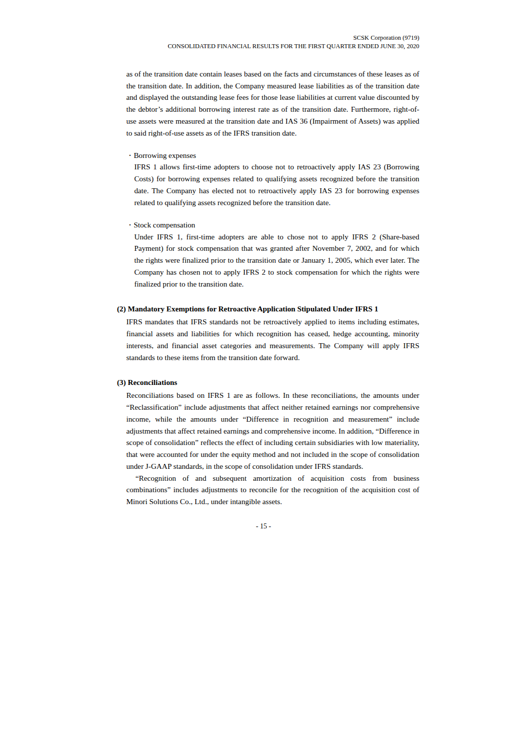SCSK Corporation (9719)
CONSOLIDATED FINANCIAL RESULTS FOR THE FIRST QUARTER ENDED JUNE 30, 2020
as of the transition date contain leases based on the facts and circumstances of these leases as of the transition date. In addition, the Company measured lease liabilities as of the transition date and displayed the outstanding lease fees for those lease liabilities at current value discounted by the debtor’s additional borrowing interest rate as of the transition date. Furthermore, right-of-use assets were measured at the transition date and IAS 36 (Impairment of Assets) was applied to said right-of-use assets as of the IFRS transition date.
・Borrowing expenses
IFRS 1 allows first-time adopters to choose not to retroactively apply IAS 23 (Borrowing Costs) for borrowing expenses related to qualifying assets recognized before the transition date. The Company has elected not to retroactively apply IAS 23 for borrowing expenses related to qualifying assets recognized before the transition date.
・Stock compensation
Under IFRS 1, first-time adopters are able to chose not to apply IFRS 2 (Share-based Payment) for stock compensation that was granted after November 7, 2002, and for which the rights were finalized prior to the transition date or January 1, 2005, which ever later. The Company has chosen not to apply IFRS 2 to stock compensation for which the rights were finalized prior to the transition date.
(2) Mandatory Exemptions for Retroactive Application Stipulated Under IFRS 1
IFRS mandates that IFRS standards not be retroactively applied to items including estimates, financial assets and liabilities for which recognition has ceased, hedge accounting, minority interests, and financial asset categories and measurements. The Company will apply IFRS standards to these items from the transition date forward.
(3) Reconciliations
Reconciliations based on IFRS 1 are as follows. In these reconciliations, the amounts under “Reclassification” include adjustments that affect neither retained earnings nor comprehensive income, while the amounts under “Difference in recognition and measurement” include adjustments that affect retained earnings and comprehensive income. In addition, “Difference in scope of consolidation” reflects the effect of including certain subsidiaries with low materiality, that were accounted for under the equity method and not included in the scope of consolidation under J-GAAP standards, in the scope of consolidation under IFRS standards.
“Recognition of and subsequent amortization of acquisition costs from business combinations” includes adjustments to reconcile for the recognition of the acquisition cost of Minori Solutions Co., Ltd., under intangible assets.
- 15 -